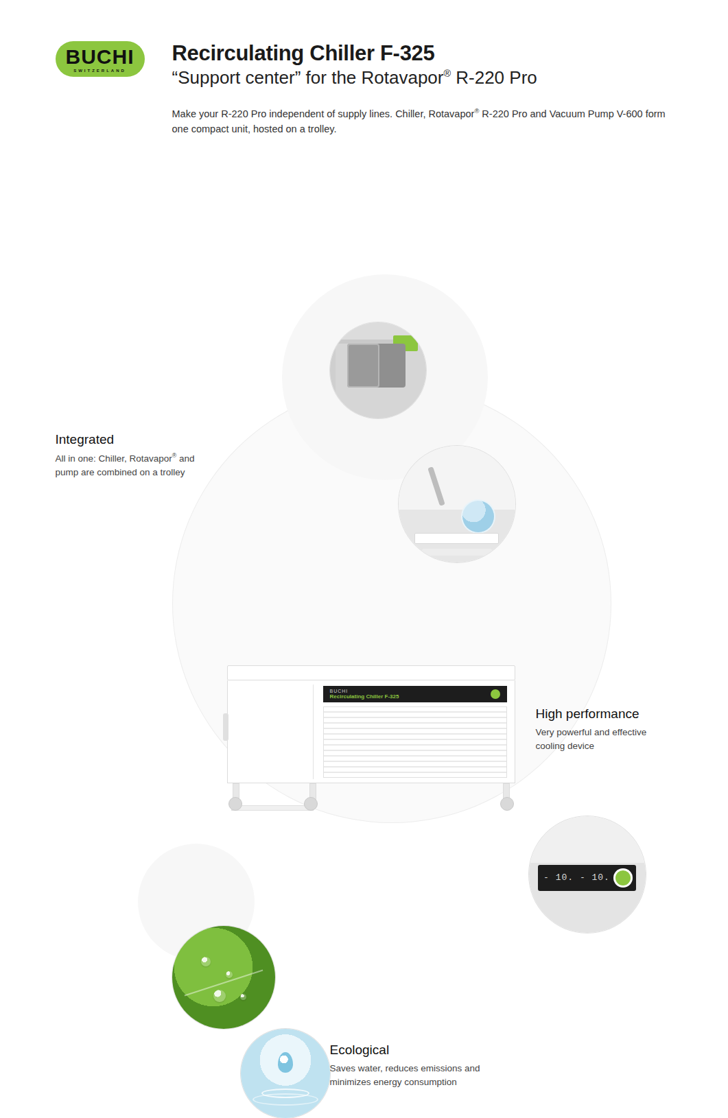BUCHI SWITZERLAND
Recirculating Chiller F-325
“Support center” for the Rotavapor® R-220 Pro
Make your R-220 Pro independent of supply lines. Chiller, Rotavapor® R-220 Pro and Vacuum Pump V-600 form one compact unit, hosted on a trolley.
- 10. - 10.
BUCHIRecirculating Chiller F-325
Integrated
All in one: Chiller, Rotavapor® and pump are combined on a trolley
High performance
Very powerful and effective cooling device
Ecological
Saves water, reduces emissions and minimizes energy consumption